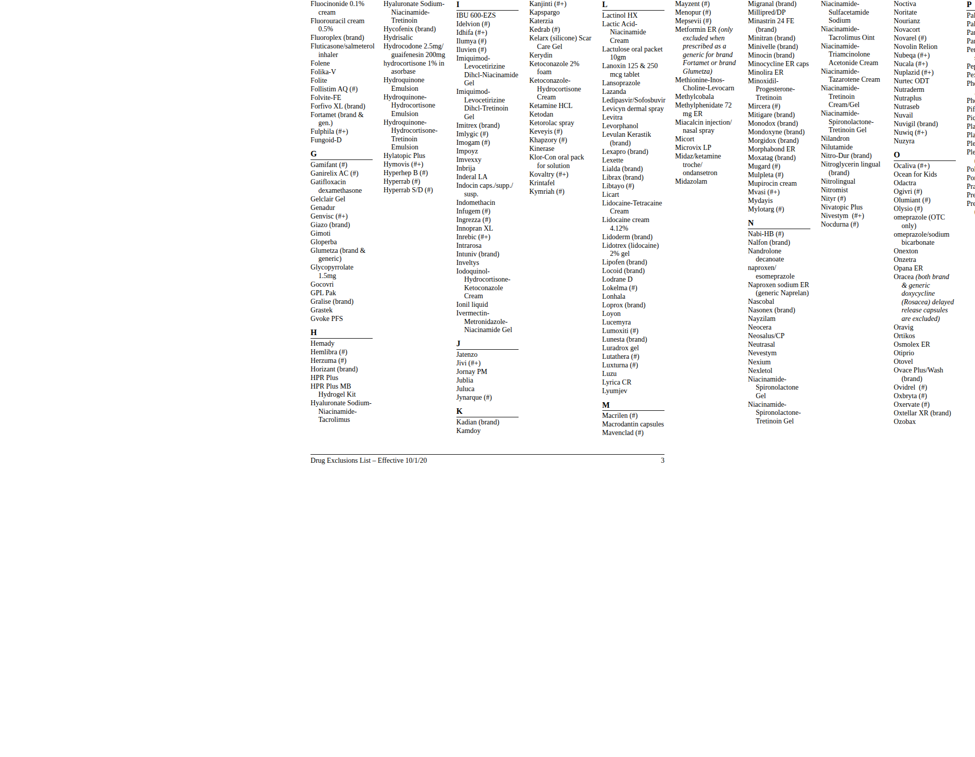Fluocinonide 0.1% cream
Fluorouracil cream 0.5%
Fluoroplex (brand)
Fluticasone/salmeterol inhaler
Folene
Folika-V
Folite
Follistim AQ (#)
Folvite-FE
Forfivo XL (brand)
Fortamet (brand & gen.)
Fulphila (#+)
Fungoid-D
G
Gamifant (#)
Ganirelix AC (#)
Gatifloxacin dexamethasone
Gelclair Gel
Genadur
Genvisc (#+)
Giazo (brand)
Gimoti
Gloperba
Glumetza (brand & generic)
Glycopyrrolate 1.5mg
Gocovri
GPL Pak
Gralise (brand)
Grastek
Gvoke PFS
H
Hemady
Hemlibra (#)
Herzuma (#)
Horizant (brand)
HPR Plus
HPR Plus MB Hydrogel Kit
Hyaluronate Sodium-Niacinamide-Tacrolimus
Hyaluronate Sodium-Niacinamide-Tretinoin
Hycofenix (brand)
Hydrisalic
Hydrocodone 2.5mg/ guaifenesin 200mg
hydrocortisone 1% in asorbase
Hydroquinone Emulsion
Hydroquinone-Hydrocortisone Emulsion
Hydroquinone-Hydrocortisone-Tretinoin Emulsion
Hylatopic Plus
Hymovis (#+)
Hyperhep B (#)
Hyperrab (#)
Hyperrab S/D (#)
I
IBU 600-EZS
Idelvion (#)
Idhifa (#+)
Ilumya (#)
Iluvien (#)
Imiquimod-Levocetirizine Dihcl-Niacinamide Gel
Imiquimod-Levocetirizine Dihcl-Tretinoin Gel
Imitrex (brand)
Imlygic (#)
Imogam (#)
Impoyz
Imvexxy
Inbrija
Inderal LA
Indocin caps./supp./ susp.
Indomethacin
Infugem (#)
Ingrezza (#)
Innopran XL
Inrebic (#+)
Intrarosa
Intuniv (brand)
Inveltys
Iodoquinol-Hydrocortisone-Ketoconazole Cream
Ionil liquid
Ivermectin-Metronidazole-Niacinamide Gel
J
Jatenzo
Jivi (#+)
Jornay PM
Jublia
Juluca
Jynarque (#)
K
Kadian (brand)
Kamdoy
Kanjinti (#+)
Kapspargo
Katerzia
Kedrab (#)
Kelarx (silicone) Scar Care Gel
Kerydin
Ketoconazole 2% foam
Ketoconazole-Hydrocortisone Cream
Ketamine HCL
Ketodan
Ketorolac spray
Keveyis (#)
Khapzory (#)
Kinerase
Klor-Con oral pack for solution
Kovaltry (#+)
Krintafel
Kymriah (#)
L
Lactinol HX
Lactic Acid-Niacinamide Cream
Lactulose oral packet 10gm
Lanoxin 125 & 250 mcg tablet
Lansoprazole
Lazanda
Ledipasvir/Sofosbuvir
Levicyn dermal spray
Levitra
Levorphanol
Levulan Kerastik (brand)
Lexapro (brand)
Lexette
Lialda (brand)
Librax (brand)
Libtayo (#)
Licart
Lidocaine-Tetracaine Cream
Lidocaine cream 4.12%
Lidoderm (brand)
Lidotrex (lidocaine) 2% gel
Lipofen (brand)
Locoid (brand)
Lodrane D
Lokelma (#)
Lonhala
Loprox (brand)
Loyon
Lucemyra
Lumoxiti (#)
Lunesta (brand)
Luradrox gel
Lutathera (#)
Luxturna (#)
Luzu
Lyrica CR
Lyumjev
M
Macrilen (#)
Macrodantin capsules
Mavenclad (#)
Mayzent (#)
Menopur (#)
Mepsevii (#)
Metformin ER (only excluded when prescribed as a generic for brand Fortamet or brand Glumetza)
Methionine-Inos-Choline-Levocarn
Methylcobala
Methylphenidate 72 mg ER
Miacalcin injection/ nasal spray
Micort
Microvix LP
Midaz/ketamine troche/ ondansetron
Midazolam
Migranal (brand)
Millipred/DP
Minastrin 24 FE (brand)
Minitran (brand)
Minivelle (brand)
Minocin (brand)
Minocycline ER caps
Minolira ER
Minoxidil-Progesterone-Tretinoin
Mircera (#)
Mitigare (brand)
Monodox (brand)
Mondoxyne (brand)
Morgidox (brand)
Morphabond ER
Moxatag (brand)
Mugard (#)
Mulpleta (#)
Mupirocin cream
Mvasi (#+)
Mydayis
Mylotarg (#)
N
Nabi-HB (#)
Nalfon (brand)
Nandrolone decanoate
naproxen/ esomeprazole
Naproxen sodium ER (generic Naprelan)
Nascobal
Nasonex (brand)
Nayzilam
Neocera
Neosalus/CP
Neutrasal
Nevestym
Nexium
Nexletol
Niacinamide-Spironolactone Gel
Niacinamide-Spironolactone-Tretinoin Gel
Niacinamide-Sulfacetamide Sodium
Niacinamide-Tacrolimus Oint
Niacinamide-Triamcinolone Acetonide Cream
Niacinamide-Tazarotene Cream
Niacinamide-Tretinoin Cream/Gel
Niacinamide-Spironolactone-Tretinoin Gel
Nilandron
Nilutamide
Nitro-Dur (brand)
Nitroglycerin lingual (brand)
Nitrolingual
Nitromist
Nityr (#)
Nivatopic Plus
Nivestym (#+)
Nocdurna (#)
Noctiva
Noritate
Nourianz
Novacort
Novarel (#)
Novolin Relion
Nubeqa (#+)
Nucala (#+)
Nuplazid (#+)
Nurtec ODT
Nutraderm
Nutraplus
Nutraseb
Nuvail
Nuvigil (brand)
Nuwiq (#+)
Nuzyra
O
Ocaliva (#+)
Ocean for Kids
Odactra
Ogivri (#)
Olumiant (#)
Olysio (#)
omeprazole (OTC only)
omeprazole/sodium bicarbonate
Onexton
Onzetra
Opana ER
Oracea (both brand & generic doxycycline (Rosacea) delayed release capsules are excluded)
Oravig
Ortikos
Osmolex ER
Otiprio
Otovel
Ovace Plus/Wash (brand)
Ovidrel (#)
Oxbryta (#)
Oxervate (#)
Oxtellar XR (brand)
Ozobax
P
Palforzia (#)
Palynziq (#)
Panzyga (#)
Parsabiv (#)
Pennsaid 1.5% & 2% sol.
Pepcid (brand)
Pexeva (brand)
Phenobarbital/Belladonna Alkaloids
Phenol
Pifeltro
Piqray (#+)
Plaquenil (brand)
Plavix (brand)
Plenvu
Plexion/Cleanser (brand)
Polivy (#)
Portrazza (#)
Praluent (#)
Pred-Gati
Prednisone Intensol (brand)
Drug Exclusions List – Effective 10/1/20 3